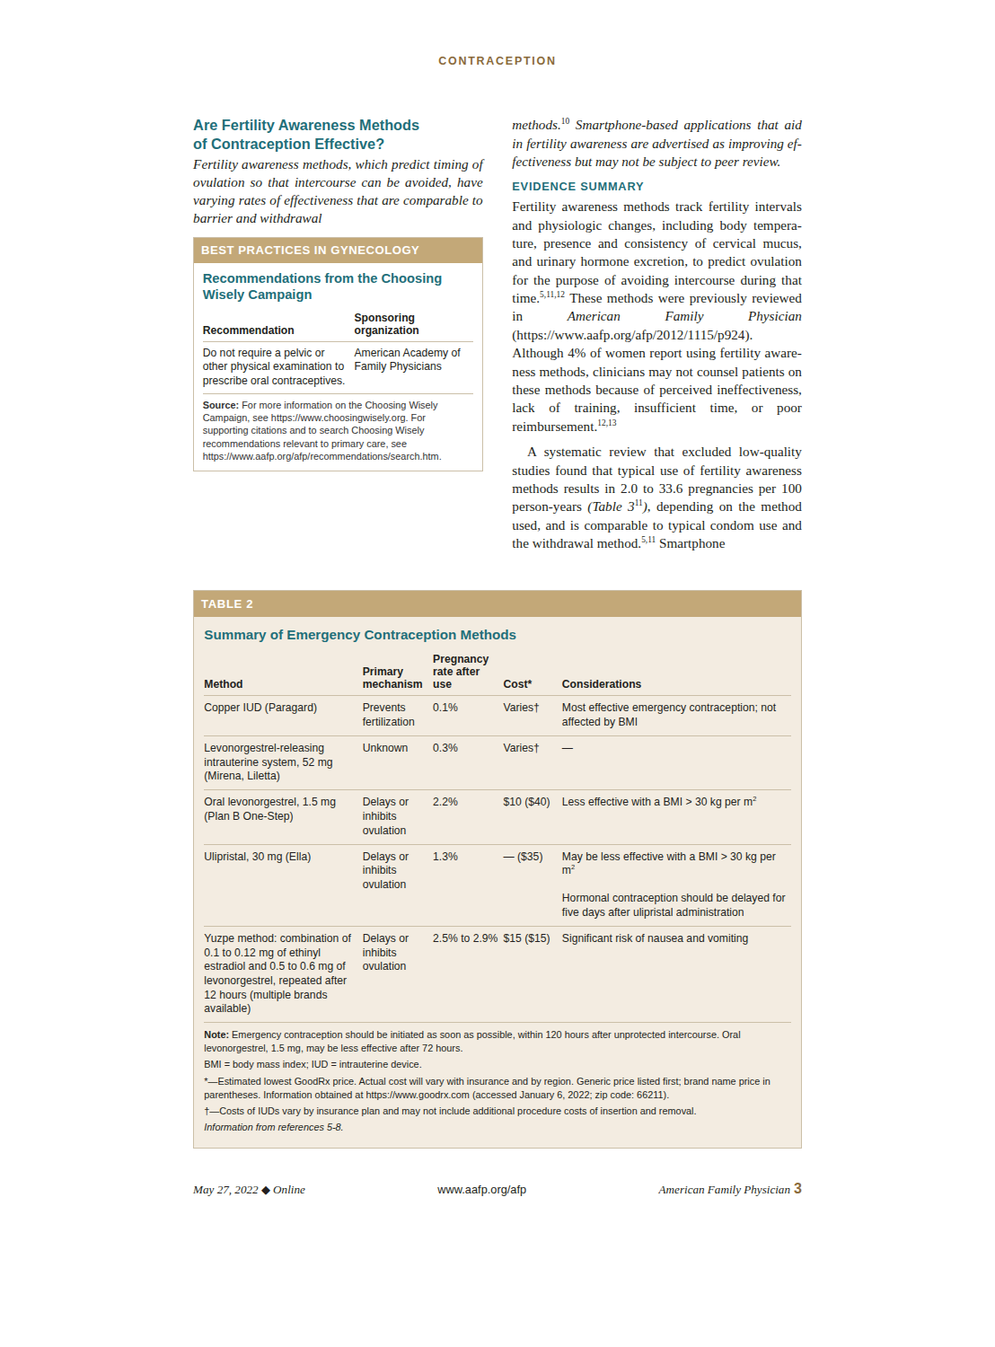Contraception
Are Fertility Awareness Methods
of Contraception Effective?
Fertility awareness methods, which predict timing of ovulation so that intercourse can be avoided, have varying rates of effectiveness that are comparable to barrier and withdrawal
Best Practices in Gynecology
Recommendations from the Choosing Wisely Campaign
| Recommendation | Sponsoring organization |
| --- | --- |
| Do not require a pelvic or other physical examination to prescribe oral contraceptives. | American Academy of Family Physicians |
Source: For more information on the Choosing Wisely Campaign, see https://www.choosingwisely.org. For supporting citations and to search Choosing Wisely recommendations relevant to primary care, see https://www.aafp.org/afp/recommendations/search.htm.
methods.10 Smartphone-based applications that aid in fertility awareness are advertised as improving effectiveness but may not be subject to peer review.
Evidence Summary
Fertility awareness methods track fertility intervals and physiologic changes, including body temperature, presence and consistency of cervical mucus, and urinary hormone excretion, to predict ovulation for the purpose of avoiding intercourse during that time.5,11,12 These methods were previously reviewed in American Family Physician (https://www.aafp.org/afp/2012/1115/p924). Although 4% of women report using fertility awareness methods, clinicians may not counsel patients on these methods because of perceived ineffectiveness, lack of training, insufficient time, or poor reimbursement.12,13
A systematic review that excluded low-quality studies found that typical use of fertility awareness methods results in 2.0 to 33.6 pregnancies per 100 person-years (Table 311), depending on the method used, and is comparable to typical condom use and the withdrawal method.5,11 Smartphone
Table 2
Summary of Emergency Contraception Methods
| Method | Primary mechanism | Pregnancy rate after use | Cost* | Considerations |
| --- | --- | --- | --- | --- |
| Copper IUD (Paragard) | Prevents fertilization | 0.1% | Varies† | Most effective emergency contraception; not affected by BMI |
| Levonorgestrel-releasing intrauterine system, 52 mg (Mirena, Liletta) | Unknown | 0.3% | Varies† | — |
| Oral levonorgestrel, 1.5 mg (Plan B One-Step) | Delays or inhibits ovulation | 2.2% | $10 ($40) | Less effective with a BMI > 30 kg per m 2 |
| Ulipristal, 30 mg (Ella) | Delays or inhibits ovulation | 1.3% | — ($35) | May be less effective with a BMI > 30 kg per m 2 Hormonal contraception should be delayed for five days after ulipristal administration |
| Yuzpe method: combination of 0.1 to 0.12 mg of ethinyl estradiol and 0.5 to 0.6 mg of levonorgestrel, repeated after 12 hours (multiple brands available) | Delays or inhibits ovulation | 2.5% to 2.9% | $15 ($15) | Significant risk of nausea and vomiting |
Note: Emergency contraception should be initiated as soon as possible, within 120 hours after unprotected intercourse. Oral levonorgestrel, 1.5 mg, may be less effective after 72 hours.
BMI = body mass index; IUD = intrauterine device.
*—Estimated lowest GoodRx price. Actual cost will vary with insurance and by region. Generic price listed first; brand name price in parentheses. Information obtained at https://www.goodrx.com (accessed January 6, 2022; zip code: 66211).
†—Costs of IUDs vary by insurance plan and may not include additional procedure costs of insertion and removal.
Information from references 5-8.
May 27, 2022 ◆ Online
www.aafp.org/afp
American Family Physician3